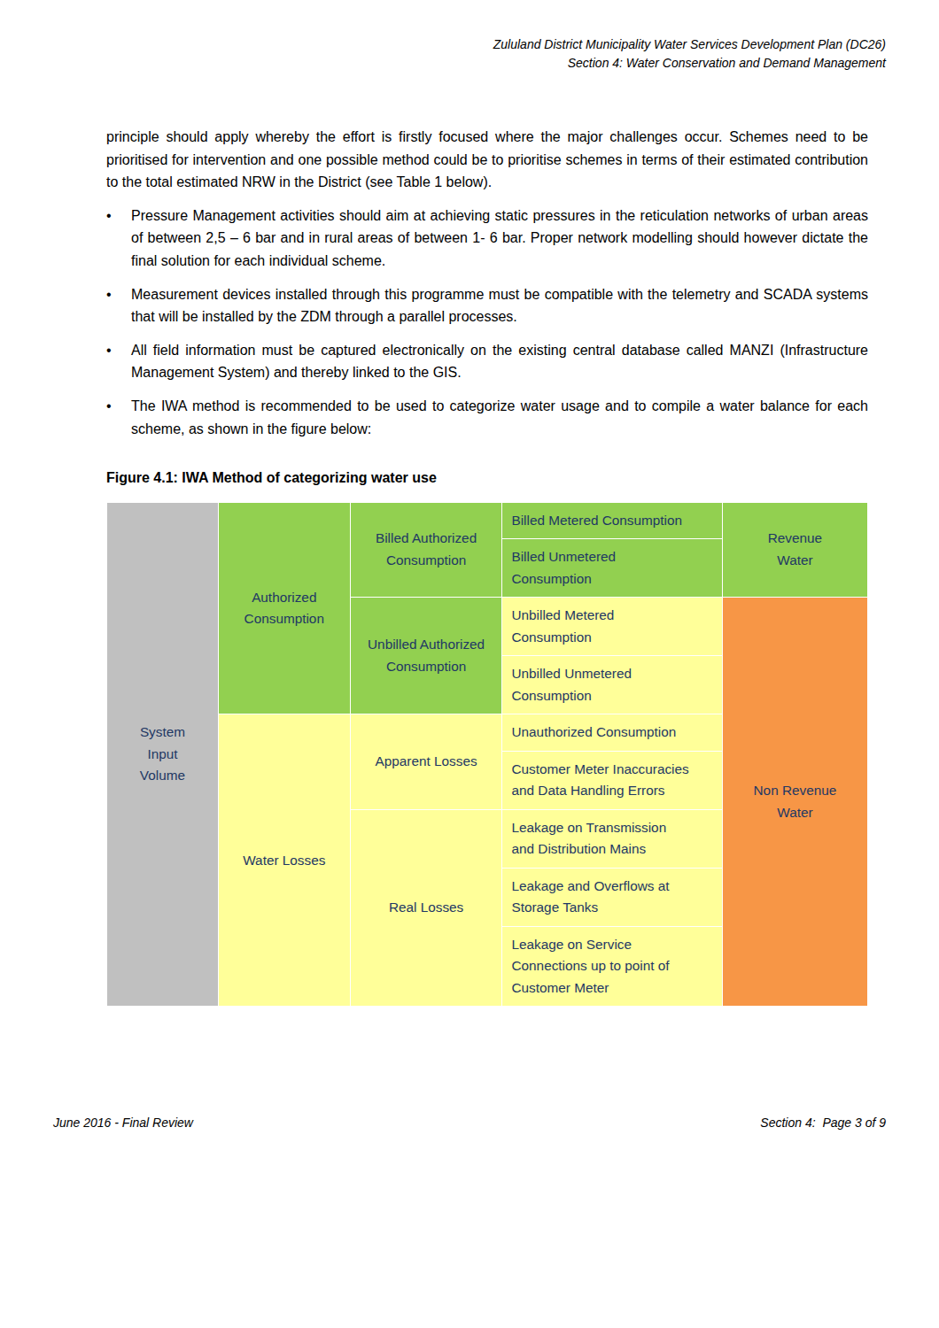Zululand District Municipality Water Services Development Plan (DC26)
Section 4: Water Conservation and Demand Management
principle should apply whereby the effort is firstly focused where the major challenges occur. Schemes need to be prioritised for intervention and one possible method could be to prioritise schemes in terms of their estimated contribution to the total estimated NRW in the District (see Table 1 below).
Pressure Management activities should aim at achieving static pressures in the reticulation networks of urban areas of between 2,5 – 6 bar and in rural areas of between 1- 6 bar. Proper network modelling should however dictate the final solution for each individual scheme.
Measurement devices installed through this programme must be compatible with the telemetry and SCADA systems that will be installed by the ZDM through a parallel processes.
All field information must be captured electronically on the existing central database called MANZI (Infrastructure Management System) and thereby linked to the GIS.
The IWA method is recommended to be used to categorize water usage and to compile a water balance for each scheme, as shown in the figure below:
Figure 4.1: IWA Method of categorizing water use
| System Input Volume | Authorized Consumption | Billed Authorized Consumption | Billed Metered Consumption | Revenue Water |
| Billed Unmetered Consumption |
| Unbilled Authorized Consumption | Unbilled Metered Consumption | Non Revenue Water |
| Unbilled Unmetered Consumption |
| Water Losses | Apparent Losses | Unauthorized Consumption |
| Customer Meter Inaccuracies and Data Handling Errors |
| Real Losses | Leakage on Transmission and Distribution Mains |
| Leakage and Overflows at Storage Tanks |
| Leakage on Service Connections up to point of Customer Meter |
June 2016 - Final Review
Section 4: Page 3 of 9